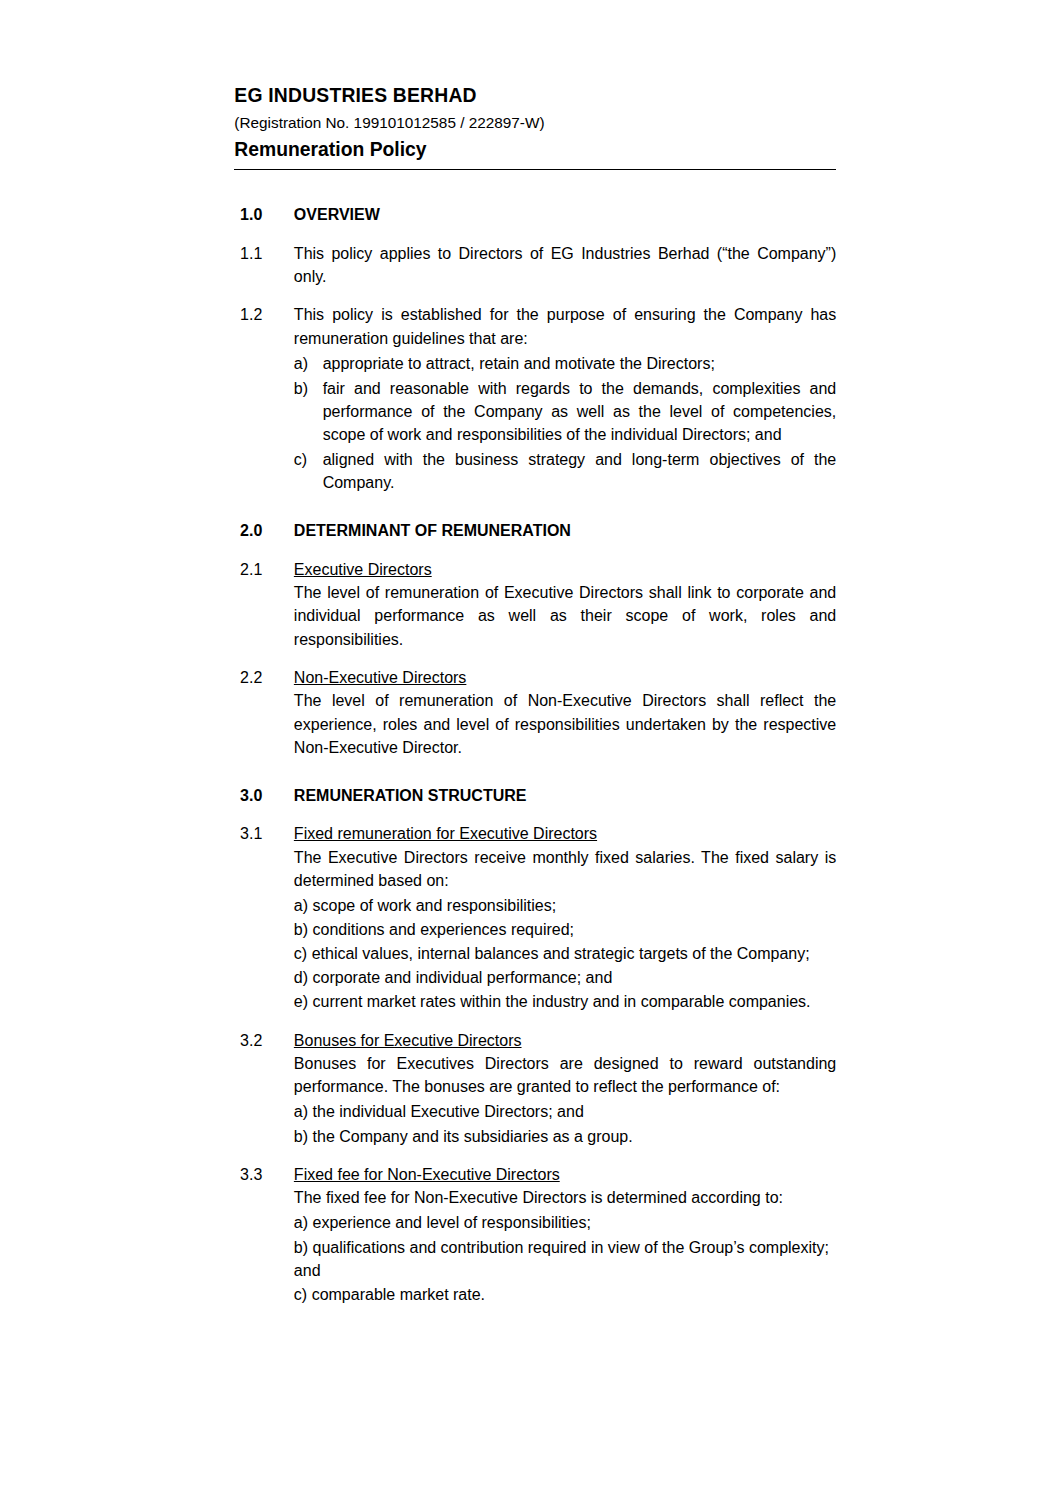EG INDUSTRIES BERHAD
(Registration No. 199101012585 / 222897-W)
Remuneration Policy
1.0
OVERVIEW
1.1
This policy applies to Directors of EG Industries Berhad (“the Company”) only.
1.2
This policy is established for the purpose of ensuring the Company has remuneration guidelines that are:
a) appropriate to attract, retain and motivate the Directors;
b) fair and reasonable with regards to the demands, complexities and performance of the Company as well as the level of competencies, scope of work and responsibilities of the individual Directors; and
c) aligned with the business strategy and long-term objectives of the Company.
2.0
DETERMINANT OF REMUNERATION
2.1
Executive Directors
The level of remuneration of Executive Directors shall link to corporate and individual performance as well as their scope of work, roles and responsibilities.
2.2
Non-Executive Directors
The level of remuneration of Non-Executive Directors shall reflect the experience, roles and level of responsibilities undertaken by the respective Non-Executive Director.
3.0
REMUNERATION STRUCTURE
3.1
Fixed remuneration for Executive Directors
The Executive Directors receive monthly fixed salaries. The fixed salary is determined based on:
a) scope of work and responsibilities;
b) conditions and experiences required;
c) ethical values, internal balances and strategic targets of the Company;
d) corporate and individual performance; and
e) current market rates within the industry and in comparable companies.
3.2
Bonuses for Executive Directors
Bonuses for Executives Directors are designed to reward outstanding performance. The bonuses are granted to reflect the performance of:
a) the individual Executive Directors; and
b) the Company and its subsidiaries as a group.
3.3
Fixed fee for Non-Executive Directors
The fixed fee for Non-Executive Directors is determined according to:
a) experience and level of responsibilities;
b) qualifications and contribution required in view of the Group’s complexity; and
c) comparable market rate.